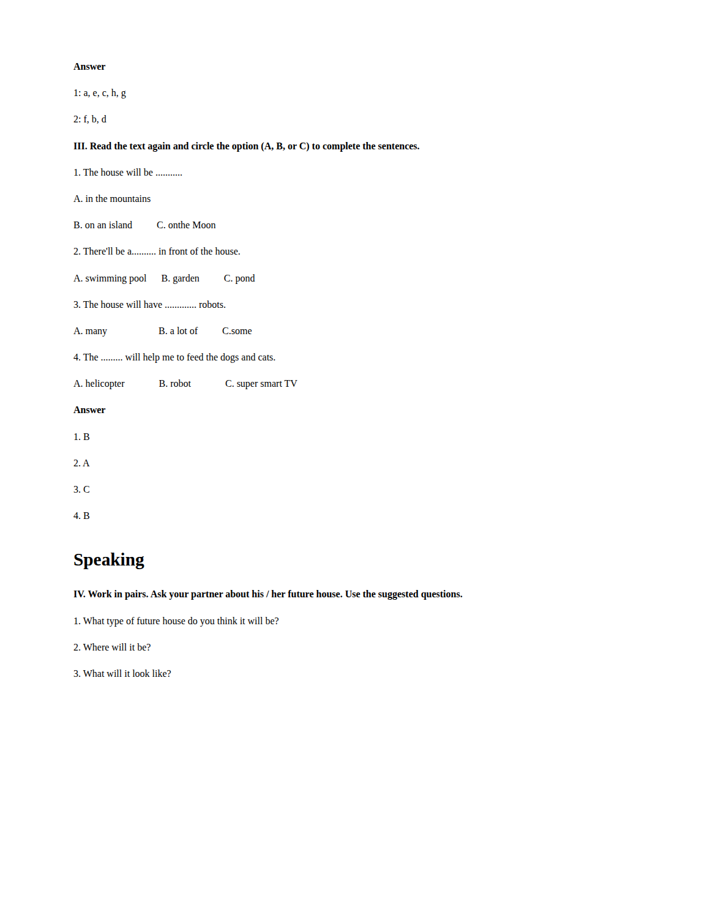Answer
1: a, e, c, h, g
2: f, b, d
III. Read the text again and circle the option (A, B, or C) to complete the sentences.
1. The house will be ...........
A. in the mountains
B. on an island C. onthe Moon
2. There'll be a.......... in front of the house.
A. swimming pool B. garden C. pond
3. The house will have ............. robots.
A. many B. a lot of C.some
4. The ......... will help me to feed the dogs and cats.
A. helicopter B. robot C. super smart TV
Answer
1. B
2. A
3. C
4. B
Speaking
IV. Work in pairs. Ask your partner about his / her future house. Use the suggested questions.
1. What type of future house do you think it will be?
2. Where will it be?
3. What will it look like?